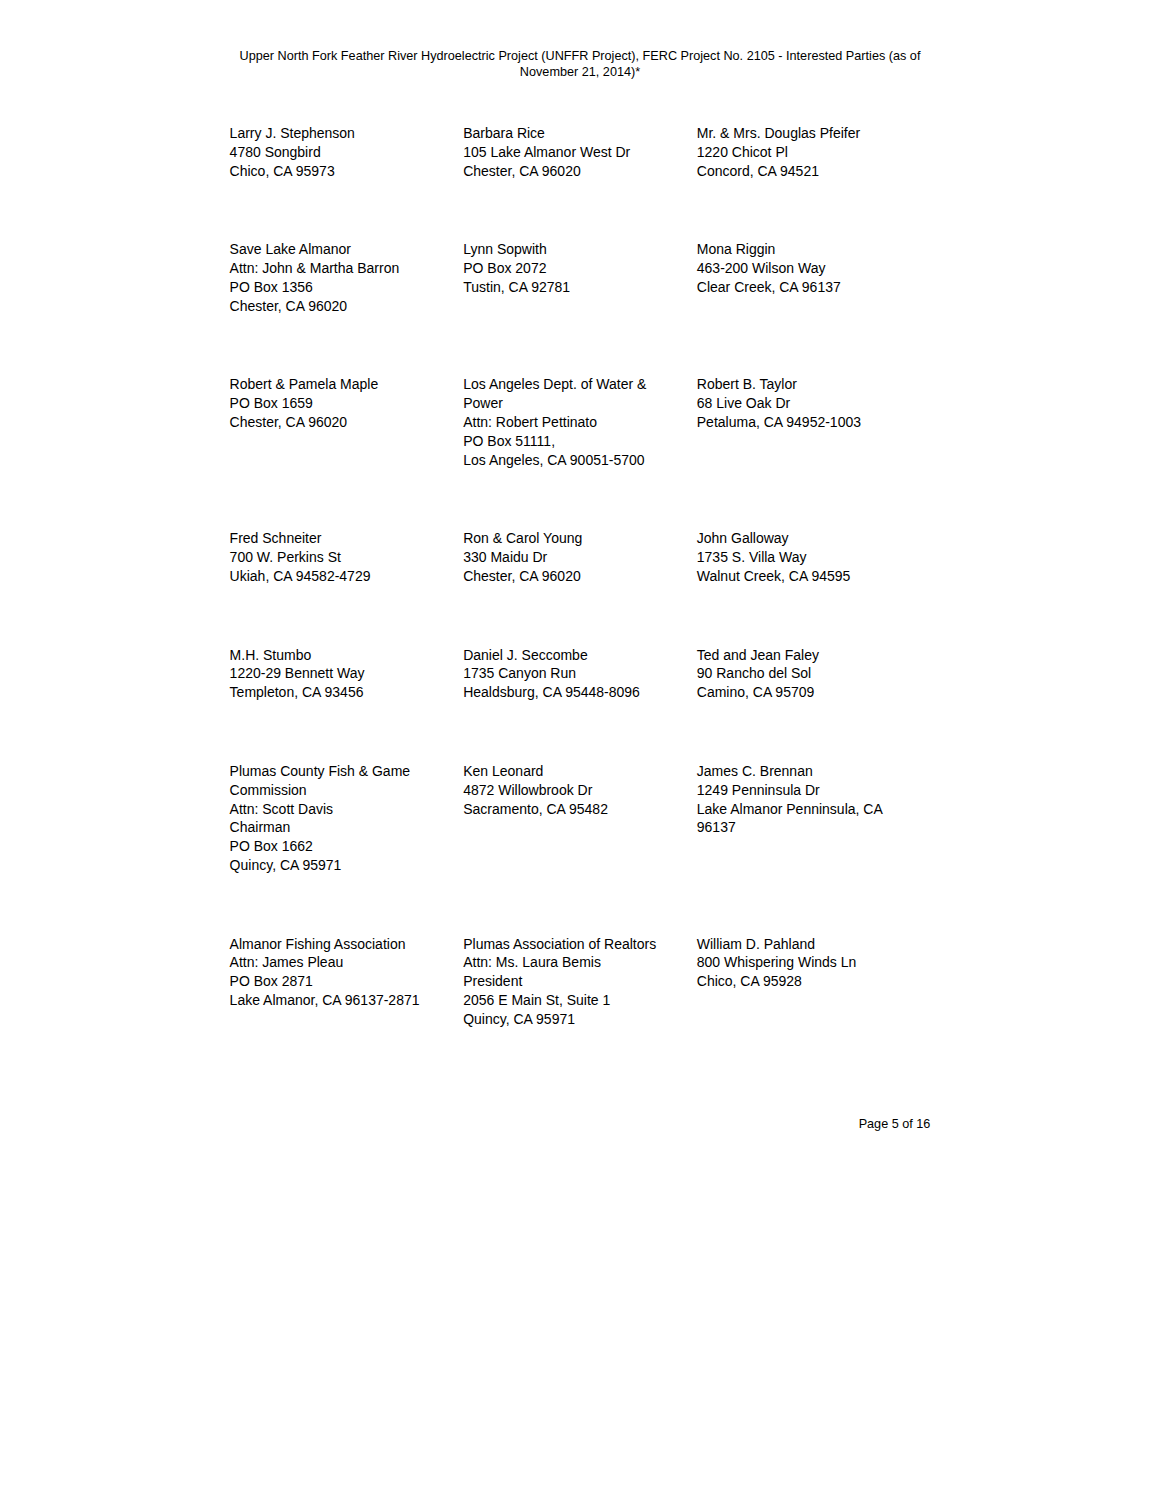Upper North Fork Feather River Hydroelectric Project (UNFFR Project), FERC Project No. 2105 - Interested Parties (as of November 21, 2014)*
| Larry J. Stephenson 4780 Songbird Chico, CA 95973 | Barbara Rice 105 Lake Almanor West Dr Chester, CA 96020 | Mr. & Mrs. Douglas Pfeifer 1220 Chicot Pl Concord, CA 94521 |
| Save Lake Almanor Attn: John & Martha Barron PO Box 1356 Chester, CA 96020 | Lynn Sopwith PO Box 2072 Tustin, CA 92781 | Mona Riggin 463-200 Wilson Way Clear Creek, CA 96137 |
| Robert & Pamela Maple PO Box 1659 Chester, CA 96020 | Los Angeles Dept. of Water & Power Attn: Robert Pettinato PO Box 51111, Los Angeles, CA 90051-5700 | Robert B. Taylor 68 Live Oak Dr Petaluma, CA 94952-1003 |
| Fred Schneiter 700 W. Perkins St Ukiah, CA 94582-4729 | Ron & Carol Young 330 Maidu Dr Chester, CA 96020 | John Galloway 1735 S. Villa Way Walnut Creek, CA 94595 |
| M.H. Stumbo 1220-29 Bennett Way Templeton, CA 93456 | Daniel J. Seccombe 1735 Canyon Run Healdsburg, CA 95448-8096 | Ted and Jean Faley 90 Rancho del Sol Camino, CA 95709 |
| Plumas County Fish & Game Commission Attn: Scott Davis Chairman PO Box 1662 Quincy, CA 95971 | Ken Leonard 4872 Willowbrook Dr Sacramento, CA 95482 | James C. Brennan 1249 Penninsula Dr Lake Almanor Penninsula, CA 96137 |
| Almanor Fishing Association Attn: James Pleau PO Box 2871 Lake Almanor, CA 96137-2871 | Plumas Association of Realtors Attn: Ms. Laura Bemis President 2056 E Main St, Suite 1 Quincy, CA 95971 | William D. Pahland 800 Whispering Winds Ln Chico, CA 95928 |
Page 5 of 16